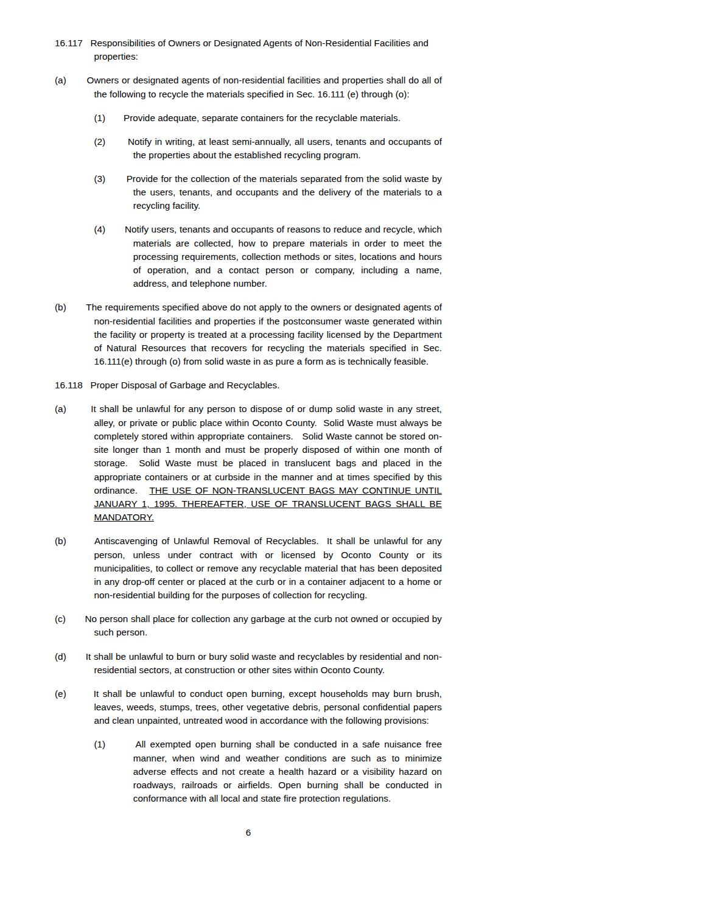16.117 Responsibilities of Owners or Designated Agents of Non-Residential Facilities and properties:
(a) Owners or designated agents of non-residential facilities and properties shall do all of the following to recycle the materials specified in Sec. 16.111 (e) through (o):
(1) Provide adequate, separate containers for the recyclable materials.
(2) Notify in writing, at least semi-annually, all users, tenants and occupants of the properties about the established recycling program.
(3) Provide for the collection of the materials separated from the solid waste by the users, tenants, and occupants and the delivery of the materials to a recycling facility.
(4) Notify users, tenants and occupants of reasons to reduce and recycle, which materials are collected, how to prepare materials in order to meet the processing requirements, collection methods or sites, locations and hours of operation, and a contact person or company, including a name, address, and telephone number.
(b) The requirements specified above do not apply to the owners or designated agents of non-residential facilities and properties if the postconsumer waste generated within the facility or property is treated at a processing facility licensed by the Department of Natural Resources that recovers for recycling the materials specified in Sec. 16.111(e) through (o) from solid waste in as pure a form as is technically feasible.
16.118 Proper Disposal of Garbage and Recyclables.
(a) It shall be unlawful for any person to dispose of or dump solid waste in any street, alley, or private or public place within Oconto County. Solid Waste must always be completely stored within appropriate containers. Solid Waste cannot be stored on-site longer than 1 month and must be properly disposed of within one month of storage. Solid Waste must be placed in translucent bags and placed in the appropriate containers or at curbside in the manner and at times specified by this ordinance. THE USE OF NON-TRANSLUCENT BAGS MAY CONTINUE UNTIL JANUARY 1, 1995. THEREAFTER, USE OF TRANSLUCENT BAGS SHALL BE MANDATORY.
(b) Antiscavenging of Unlawful Removal of Recyclables. It shall be unlawful for any person, unless under contract with or licensed by Oconto County or its municipalities, to collect or remove any recyclable material that has been deposited in any drop-off center or placed at the curb or in a container adjacent to a home or non-residential building for the purposes of collection for recycling.
(c) No person shall place for collection any garbage at the curb not owned or occupied by such person.
(d) It shall be unlawful to burn or bury solid waste and recyclables by residential and non-residential sectors, at construction or other sites within Oconto County.
(e) It shall be unlawful to conduct open burning, except households may burn brush, leaves, weeds, stumps, trees, other vegetative debris, personal confidential papers and clean unpainted, untreated wood in accordance with the following provisions:
(1) All exempted open burning shall be conducted in a safe nuisance free manner, when wind and weather conditions are such as to minimize adverse effects and not create a health hazard or a visibility hazard on roadways, railroads or airfields. Open burning shall be conducted in conformance with all local and state fire protection regulations.
6